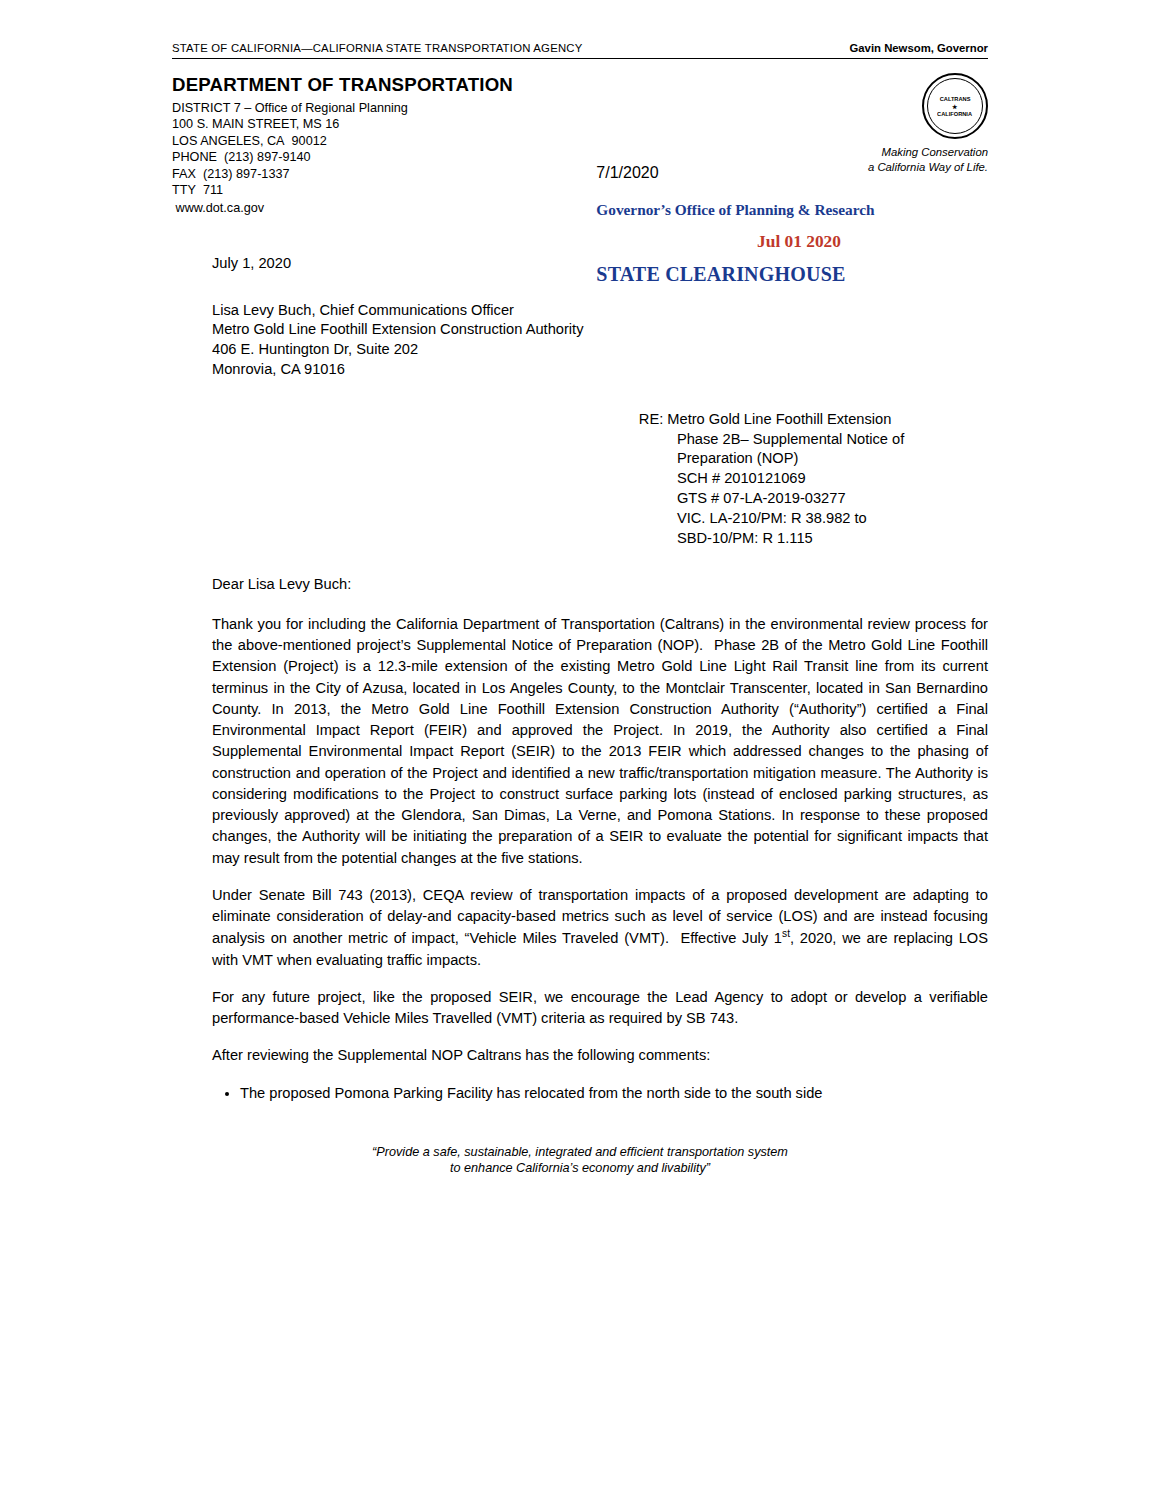STATE OF CALIFORNIA—CALIFORNIA STATE TRANSPORTATION AGENCY Gavin Newsom, Governor
DEPARTMENT OF TRANSPORTATION
DISTRICT 7 – Office of Regional Planning
100 S. MAIN STREET, MS 16
LOS ANGELES, CA 90012
PHONE (213) 897-9140
FAX (213) 897-1337
TTY 711
www.dot.ca.gov
CALTRANS ★ CALIFORNIA
Making Conservation
a California Way of Life.
7/1/2020
Governor’s Office of Planning & Research
Jul 01 2020
STATE CLEARINGHOUSE
July 1, 2020
Lisa Levy Buch, Chief Communications Officer
Metro Gold Line Foothill Extension Construction Authority
406 E. Huntington Dr, Suite 202
Monrovia, CA 91016
RE: Metro Gold Line Foothill Extension
Phase 2B– Supplemental Notice of
Preparation (NOP)
SCH # 2010121069
GTS # 07-LA-2019-03277
VIC. LA-210/PM: R 38.982 to
SBD-10/PM: R 1.115
Dear Lisa Levy Buch:
Thank you for including the California Department of Transportation (Caltrans) in the environmental review process for the above-mentioned project’s Supplemental Notice of Preparation (NOP). Phase 2B of the Metro Gold Line Foothill Extension (Project) is a 12.3-mile extension of the existing Metro Gold Line Light Rail Transit line from its current terminus in the City of Azusa, located in Los Angeles County, to the Montclair Transcenter, located in San Bernardino County. In 2013, the Metro Gold Line Foothill Extension Construction Authority (“Authority”) certified a Final Environmental Impact Report (FEIR) and approved the Project. In 2019, the Authority also certified a Final Supplemental Environmental Impact Report (SEIR) to the 2013 FEIR which addressed changes to the phasing of construction and operation of the Project and identified a new traffic/transportation mitigation measure. The Authority is considering modifications to the Project to construct surface parking lots (instead of enclosed parking structures, as previously approved) at the Glendora, San Dimas, La Verne, and Pomona Stations. In response to these proposed changes, the Authority will be initiating the preparation of a SEIR to evaluate the potential for significant impacts that may result from the potential changes at the five stations.
Under Senate Bill 743 (2013), CEQA review of transportation impacts of a proposed development are adapting to eliminate consideration of delay-and capacity-based metrics such as level of service (LOS) and are instead focusing analysis on another metric of impact, “Vehicle Miles Traveled (VMT). Effective July 1st, 2020, we are replacing LOS with VMT when evaluating traffic impacts.
For any future project, like the proposed SEIR, we encourage the Lead Agency to adopt or develop a verifiable performance-based Vehicle Miles Travelled (VMT) criteria as required by SB 743.
After reviewing the Supplemental NOP Caltrans has the following comments:
The proposed Pomona Parking Facility has relocated from the north side to the south side
“Provide a safe, sustainable, integrated and efficient transportation system
to enhance California’s economy and livability”